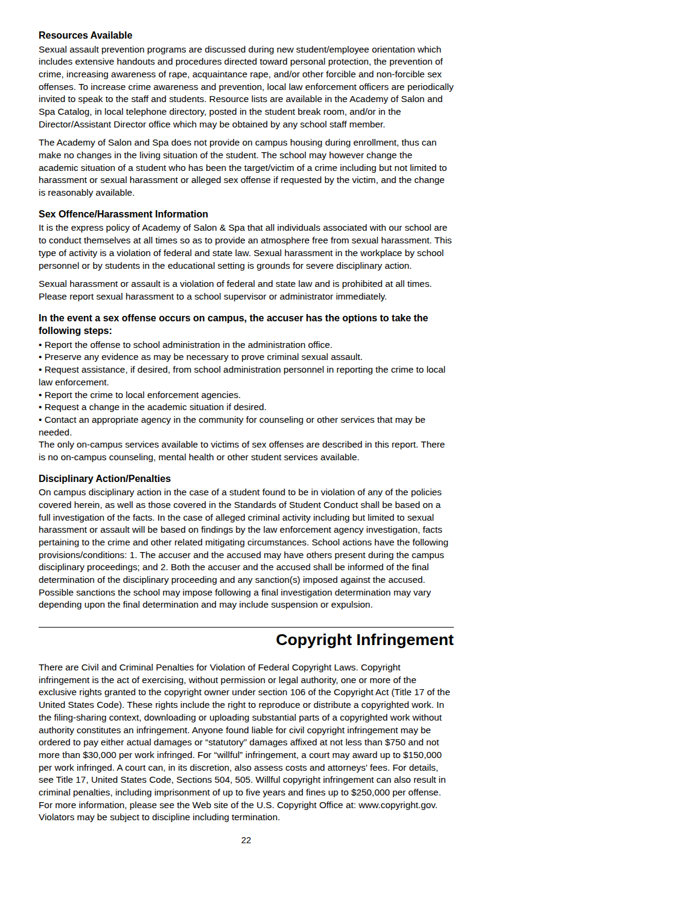Resources Available
Sexual assault prevention programs are discussed during new student/employee orientation which includes extensive handouts and procedures directed toward personal protection, the prevention of crime, increasing awareness of rape, acquaintance rape, and/or other forcible and non-forcible sex offenses. To increase crime awareness and prevention, local law enforcement officers are periodically invited to speak to the staff and students. Resource lists are available in the Academy of Salon and Spa Catalog, in local telephone directory, posted in the student break room, and/or in the Director/Assistant Director office which may be obtained by any school staff member.
The Academy of Salon and Spa does not provide on campus housing during enrollment, thus can make no changes in the living situation of the student. The school may however change the academic situation of a student who has been the target/victim of a crime including but not limited to harassment or sexual harassment or alleged sex offense if requested by the victim, and the change is reasonably available.
Sex Offence/Harassment Information
It is the express policy of Academy of Salon & Spa that all individuals associated with our school are to conduct themselves at all times so as to provide an atmosphere free from sexual harassment. This type of activity is a violation of federal and state law. Sexual harassment in the workplace by school personnel or by students in the educational setting is grounds for severe disciplinary action.
Sexual harassment or assault is a violation of federal and state law and is prohibited at all times. Please report sexual harassment to a school supervisor or administrator immediately.
In the event a sex offense occurs on campus, the accuser has the options to take the following steps:
• Report the offense to school administration in the administration office.
• Preserve any evidence as may be necessary to prove criminal sexual assault.
• Request assistance, if desired, from school administration personnel in reporting the crime to local law enforcement.
• Report the crime to local enforcement agencies.
• Request a change in the academic situation if desired.
• Contact an appropriate agency in the community for counseling or other services that may be needed.
The only on-campus services available to victims of sex offenses are described in this report. There is no on-campus counseling, mental health or other student services available.
Disciplinary Action/Penalties
On campus disciplinary action in the case of a student found to be in violation of any of the policies covered herein, as well as those covered in the Standards of Student Conduct shall be based on a full investigation of the facts. In the case of alleged criminal activity including but limited to sexual harassment or assault will be based on findings by the law enforcement agency investigation, facts pertaining to the crime and other related mitigating circumstances. School actions have the following provisions/conditions: 1. The accuser and the accused may have others present during the campus disciplinary proceedings; and 2. Both the accuser and the accused shall be informed of the final determination of the disciplinary proceeding and any sanction(s) imposed against the accused. Possible sanctions the school may impose following a final investigation determination may vary depending upon the final determination and may include suspension or expulsion.
Copyright Infringement
There are Civil and Criminal Penalties for Violation of Federal Copyright Laws. Copyright infringement is the act of exercising, without permission or legal authority, one or more of the exclusive rights granted to the copyright owner under section 106 of the Copyright Act (Title 17 of the United States Code). These rights include the right to reproduce or distribute a copyrighted work. In the filing-sharing context, downloading or uploading substantial parts of a copyrighted work without authority constitutes an infringement. Anyone found liable for civil copyright infringement may be ordered to pay either actual damages or “statutory” damages affixed at not less than $750 and not more than $30,000 per work infringed. For “willful” infringement, a court may award up to $150,000 per work infringed. A court can, in its discretion, also assess costs and attorneys’ fees. For details, see Title 17, United States Code, Sections 504, 505. Willful copyright infringement can also result in criminal penalties, including imprisonment of up to five years and fines up to $250,000 per offense. For more information, please see the Web site of the U.S. Copyright Office at: www.copyright.gov. Violators may be subject to discipline including termination.
22